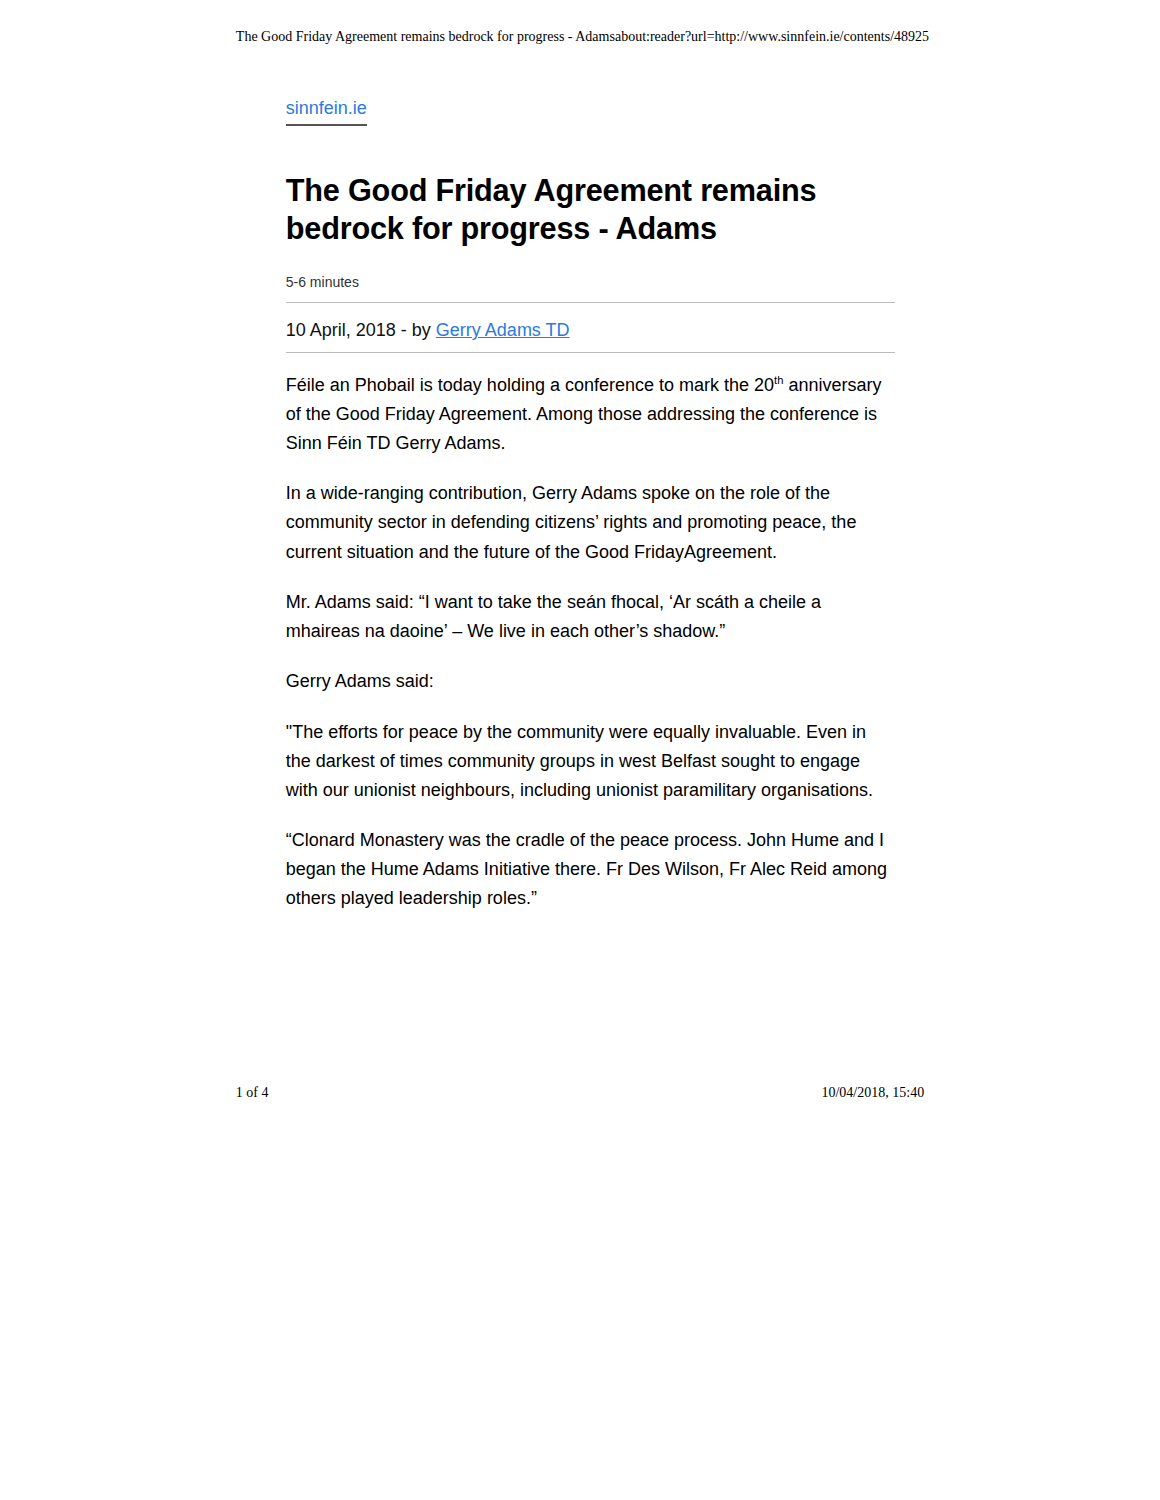The Good Friday Agreement remains bedrock for progress - Adams
about:reader?url=http://www.sinnfein.ie/contents/48925
sinnfein.ie
The Good Friday Agreement remains bedrock for progress - Adams
5-6 minutes
10 April, 2018 - by Gerry Adams TD
Féile an Phobail is today holding a conference to mark the 20th anniversary of the Good Friday Agreement. Among those addressing the conference is Sinn Féin TD Gerry Adams.
In a wide-ranging contribution, Gerry Adams spoke on the role of the community sector in defending citizens’ rights and promoting peace, the current situation and the future of the Good FridayAgreement.
Mr. Adams said: “I want to take the seán fhocal, ‘Ar scáth a cheile a mhaireas na daoine’ – We live in each other’s shadow.”
Gerry Adams said:
"The efforts for peace by the community were equally invaluable. Even in the darkest of times community groups in west Belfast sought to engage with our unionist neighbours, including unionist paramilitary organisations.
“Clonard Monastery was the cradle of the peace process. John Hume and I began the Hume Adams Initiative there. Fr Des Wilson, Fr Alec Reid among others played leadership roles.”
1 of 4
10/04/2018, 15:40